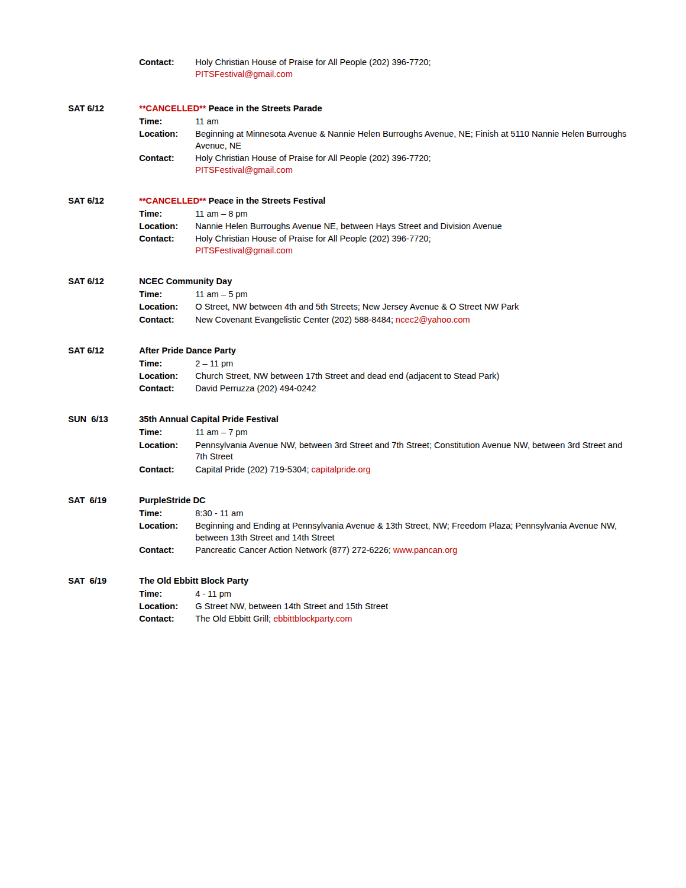Contact:
Holy Christian House of Praise for All People (202) 396-7720;
PITSFestival@gmail.com
SAT 6/12
**CANCELLED** Peace in the Streets Parade
Time:
11 am
Location:
Beginning at Minnesota Avenue & Nannie Helen Burroughs Avenue, NE; Finish at 5110 Nannie Helen Burroughs Avenue, NE
Contact:
Holy Christian House of Praise for All People (202) 396-7720;
PITSFestival@gmail.com
SAT 6/12
**CANCELLED** Peace in the Streets Festival
Time:
11 am – 8 pm
Location:
Nannie Helen Burroughs Avenue NE, between Hays Street and Division Avenue
Contact:
Holy Christian House of Praise for All People (202) 396-7720;
PITSFestival@gmail.com
SAT 6/12
NCEC Community Day
Time:
11 am – 5 pm
Location:
O Street, NW between 4th and 5th Streets; New Jersey Avenue & O Street NW Park
Contact:
New Covenant Evangelistic Center (202) 588-8484; ncec2@yahoo.com
SAT 6/12
After Pride Dance Party
Time:
2 – 11 pm
Location:
Church Street, NW between 17th Street and dead end (adjacent to Stead Park)
Contact:
David Perruzza (202) 494-0242
SUN 6/13
35th Annual Capital Pride Festival
Time:
11 am – 7 pm
Location:
Pennsylvania Avenue NW, between 3rd Street and 7th Street; Constitution Avenue NW, between 3rd Street and 7th Street
Contact:
Capital Pride (202) 719-5304; capitalpride.org
SAT 6/19
PurpleStride DC
Time:
8:30 - 11 am
Location:
Beginning and Ending at Pennsylvania Avenue & 13th Street, NW; Freedom Plaza; Pennsylvania Avenue NW, between 13th Street and 14th Street
Contact:
Pancreatic Cancer Action Network (877) 272-6226; www.pancan.org
SAT 6/19
The Old Ebbitt Block Party
Time:
4 - 11 pm
Location:
G Street NW, between 14th Street and 15th Street
Contact:
The Old Ebbitt Grill; ebbittblockparty.com